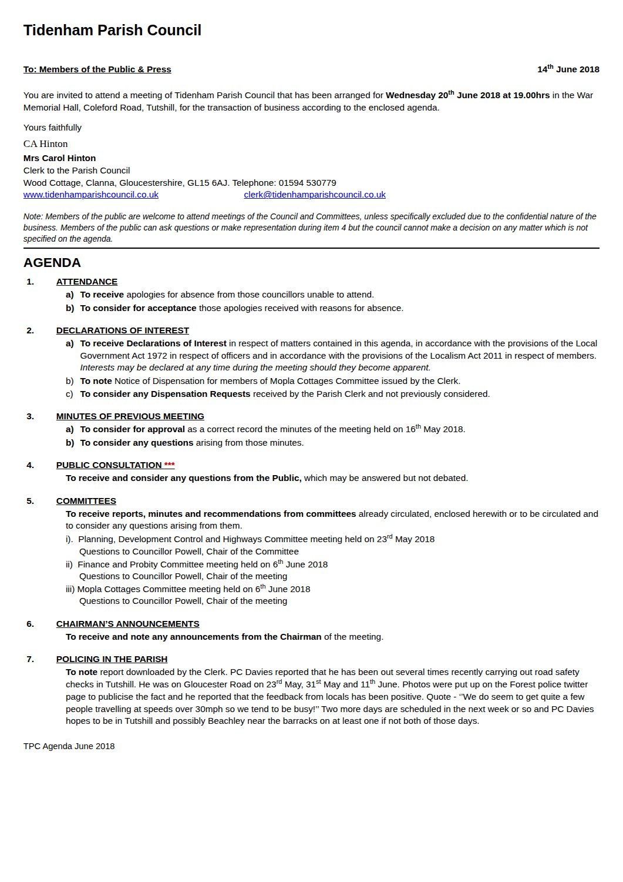Tidenham Parish Council
To: Members of the Public & Press 14th June 2018
You are invited to attend a meeting of Tidenham Parish Council that has been arranged for Wednesday 20th June 2018 at 19.00hrs in the War Memorial Hall, Coleford Road, Tutshill, for the transaction of business according to the enclosed agenda.
Yours faithfully
CA Hinton
Mrs Carol Hinton
Clerk to the Parish Council
Wood Cottage, Clanna, Gloucestershire, GL15 6AJ. Telephone: 01594 530779
www.tidenhamparishcouncil.co.uk clerk@tidenhamparishcouncil.co.uk
Note: Members of the public are welcome to attend meetings of the Council and Committees, unless specifically excluded due to the confidential nature of the business. Members of the public can ask questions or make representation during item 4 but the council cannot make a decision on any matter which is not specified on the agenda.
AGENDA
ATTENDANCE
a) To receive apologies for absence from those councillors unable to attend.
b) To consider for acceptance those apologies received with reasons for absence.
DECLARATIONS OF INTEREST
a) To receive Declarations of Interest in respect of matters contained in this agenda, in accordance with the provisions of the Local Government Act 1972 in respect of officers and in accordance with the provisions of the Localism Act 2011 in respect of members.
Interests may be declared at any time during the meeting should they become apparent.
b) To note Notice of Dispensation for members of Mopla Cottages Committee issued by the Clerk.
c) To consider any Dispensation Requests received by the Parish Clerk and not previously considered.
MINUTES OF PREVIOUS MEETING
a) To consider for approval as a correct record the minutes of the meeting held on 16th May 2018.
b) To consider any questions arising from those minutes.
PUBLIC CONSULTATION ***
To receive and consider any questions from the Public, which may be answered but not debated.
COMMITTEES
To receive reports, minutes and recommendations from committees already circulated, enclosed herewith or to be circulated and to consider any questions arising from them.
i). Planning, Development Control and Highways Committee meeting held on 23rd May 2018 Questions to Councillor Powell, Chair of the Committee
ii) Finance and Probity Committee meeting held on 6th June 2018 Questions to Councillor Powell, Chair of the meeting
iii) Mopla Cottages Committee meeting held on 6th June 2018 Questions to Councillor Powell, Chair of the meeting
CHAIRMAN’S ANNOUNCEMENTS
To receive and note any announcements from the Chairman of the meeting.
POLICING IN THE PARISH
To note report downloaded by the Clerk. PC Davies reported that he has been out several times recently carrying out road safety checks in Tutshill. He was on Gloucester Road on 23rd May, 31st May and 11th June. Photos were put up on the Forest police twitter page to publicise the fact and he reported that the feedback from locals has been positive. Quote - ‘’We do seem to get quite a few people travelling at speeds over 30mph so we tend to be busy!’’ Two more days are scheduled in the next week or so and PC Davies hopes to be in Tutshill and possibly Beachley near the barracks on at least one if not both of those days.
TPC Agenda June 2018